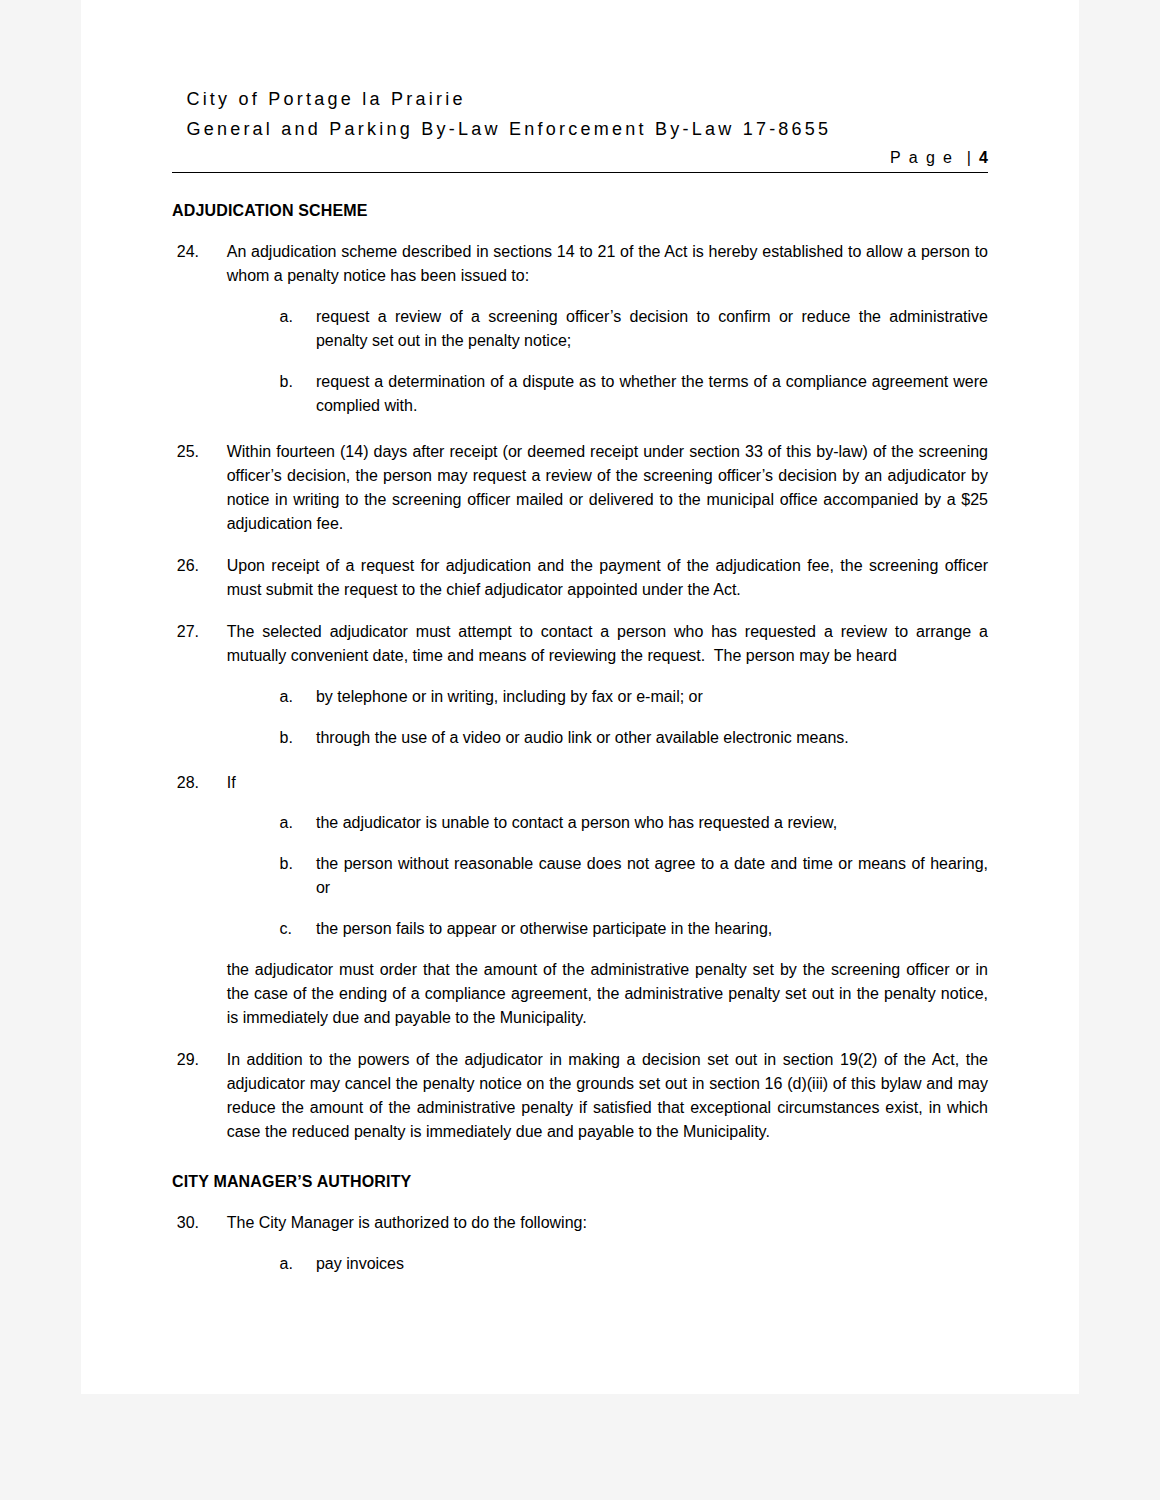City of Portage la Prairie
General and Parking By-Law Enforcement By-Law 17-8655
P a g e | 4
ADJUDICATION SCHEME
24.
An adjudication scheme described in sections 14 to 21 of the Act is hereby established to allow a person to whom a penalty notice has been issued to:
a.
request a review of a screening officer’s decision to confirm or reduce the administrative penalty set out in the penalty notice;
b.
request a determination of a dispute as to whether the terms of a compliance agreement were complied with.
25.
Within fourteen (14) days after receipt (or deemed receipt under section 33 of this by-law) of the screening officer’s decision, the person may request a review of the screening officer’s decision by an adjudicator by notice in writing to the screening officer mailed or delivered to the municipal office accompanied by a $25 adjudication fee.
26.
Upon receipt of a request for adjudication and the payment of the adjudication fee, the screening officer must submit the request to the chief adjudicator appointed under the Act.
27.
The selected adjudicator must attempt to contact a person who has requested a review to arrange a mutually convenient date, time and means of reviewing the request. The person may be heard
a.
by telephone or in writing, including by fax or e-mail; or
b.
through the use of a video or audio link or other available electronic means.
28.
If
a.
the adjudicator is unable to contact a person who has requested a review,
b.
the person without reasonable cause does not agree to a date and time or means of hearing, or
c.
the person fails to appear or otherwise participate in the hearing,
the adjudicator must order that the amount of the administrative penalty set by the screening officer or in the case of the ending of a compliance agreement, the administrative penalty set out in the penalty notice, is immediately due and payable to the Municipality.
29.
In addition to the powers of the adjudicator in making a decision set out in section 19(2) of the Act, the adjudicator may cancel the penalty notice on the grounds set out in section 16 (d)(iii) of this bylaw and may reduce the amount of the administrative penalty if satisfied that exceptional circumstances exist, in which case the reduced penalty is immediately due and payable to the Municipality.
CITY MANAGER’S AUTHORITY
30.
The City Manager is authorized to do the following:
a.
pay invoices